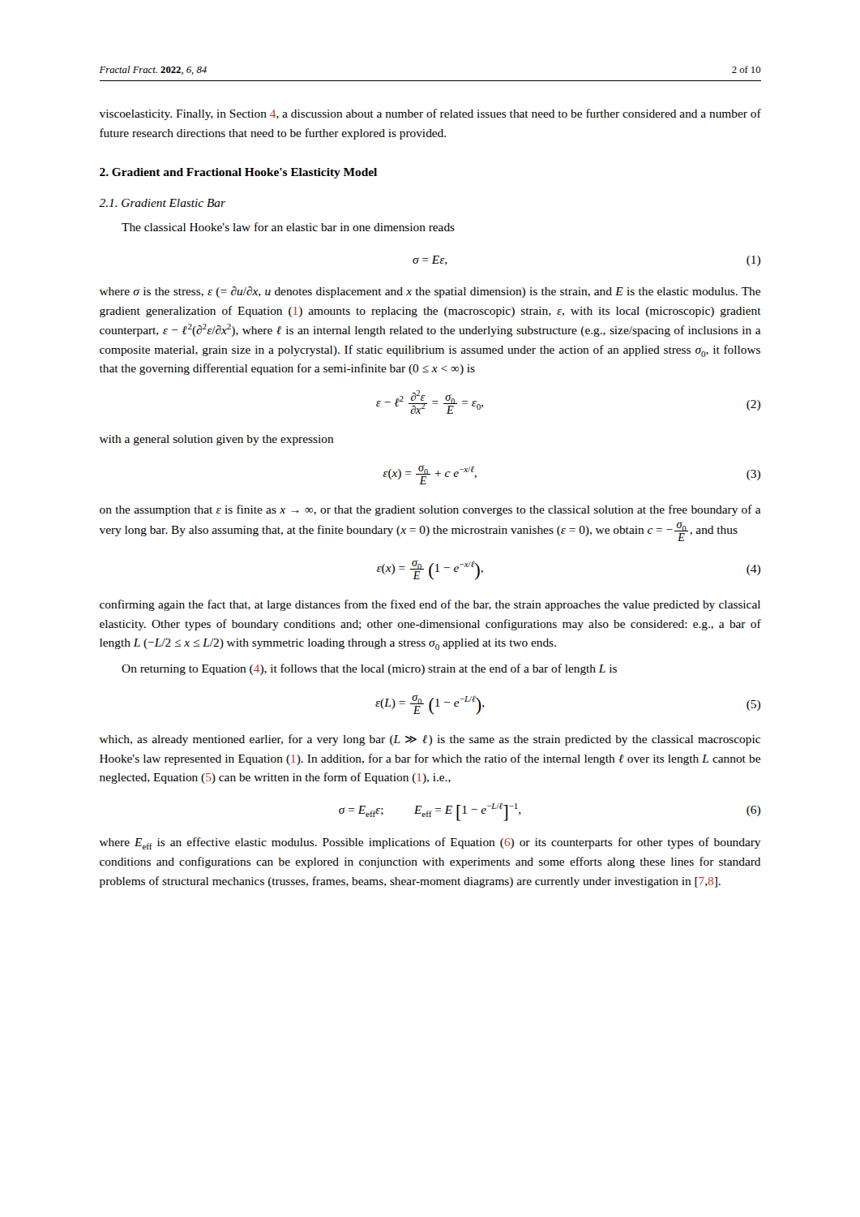Fractal Fract. 2022, 6, 84 2 of 10
viscoelasticity. Finally, in Section 4, a discussion about a number of related issues that need to be further considered and a number of future research directions that need to be further explored is provided.
2. Gradient and Fractional Hooke's Elasticity Model
2.1. Gradient Elastic Bar
The classical Hooke's law for an elastic bar in one dimension reads
σ = Eε, (1)
where σ is the stress, ε (= ∂u/∂x, u denotes displacement and x the spatial dimension) is the strain, and E is the elastic modulus. The gradient generalization of Equation (1) amounts to replacing the (macroscopic) strain, ε, with its local (microscopic) gradient counterpart, ε − ℓ2(∂2ε/∂x2), where ℓ is an internal length related to the underlying substructure (e.g., size/spacing of inclusions in a composite material, grain size in a polycrystal). If static equilibrium is assumed under the action of an applied stress σ0, it follows that the governing differential equation for a semi-infinite bar (0 ≤ x < ∞) is
ε − ℓ2 ∂2ε∂x2 = σ0 E = ε0, (2)
with a general solution given by the expression
ε(x) = σ0 E + c e−x/ℓ, (3)
on the assumption that ε is finite as x → ∞, or that the gradient solution converges to the classical solution at the free boundary of a very long bar. By also assuming that, at the finite boundary (x = 0) the microstrain vanishes (ε = 0), we obtain c = −σ0 E, and thus
ε(x) = σ0 E (1 − e−x/ℓ), (4)
confirming again the fact that, at large distances from the fixed end of the bar, the strain approaches the value predicted by classical elasticity. Other types of boundary conditions and; other one-dimensional configurations may also be considered: e.g., a bar of length L (−L/2 ≤ x ≤ L/2) with symmetric loading through a stress σ0 applied at its two ends.
On returning to Equation (4), it follows that the local (micro) strain at the end of a bar of length L is
ε(L) = σ0 E (1 − e−L/ℓ), (5)
which, as already mentioned earlier, for a very long bar (L ≫ ℓ) is the same as the strain predicted by the classical macroscopic Hooke's law represented in Equation (1). In addition, for a bar for which the ratio of the internal length ℓ over its length L cannot be neglected, Equation (5) can be written in the form of Equation (1), i.e.,
σ = Eeffε; Eeff = E [1 − e−L/ℓ]−1, (6)
where Eeff is an effective elastic modulus. Possible implications of Equation (6) or its counterparts for other types of boundary conditions and configurations can be explored in conjunction with experiments and some efforts along these lines for standard problems of structural mechanics (trusses, frames, beams, shear-moment diagrams) are currently under investigation in [7,8].